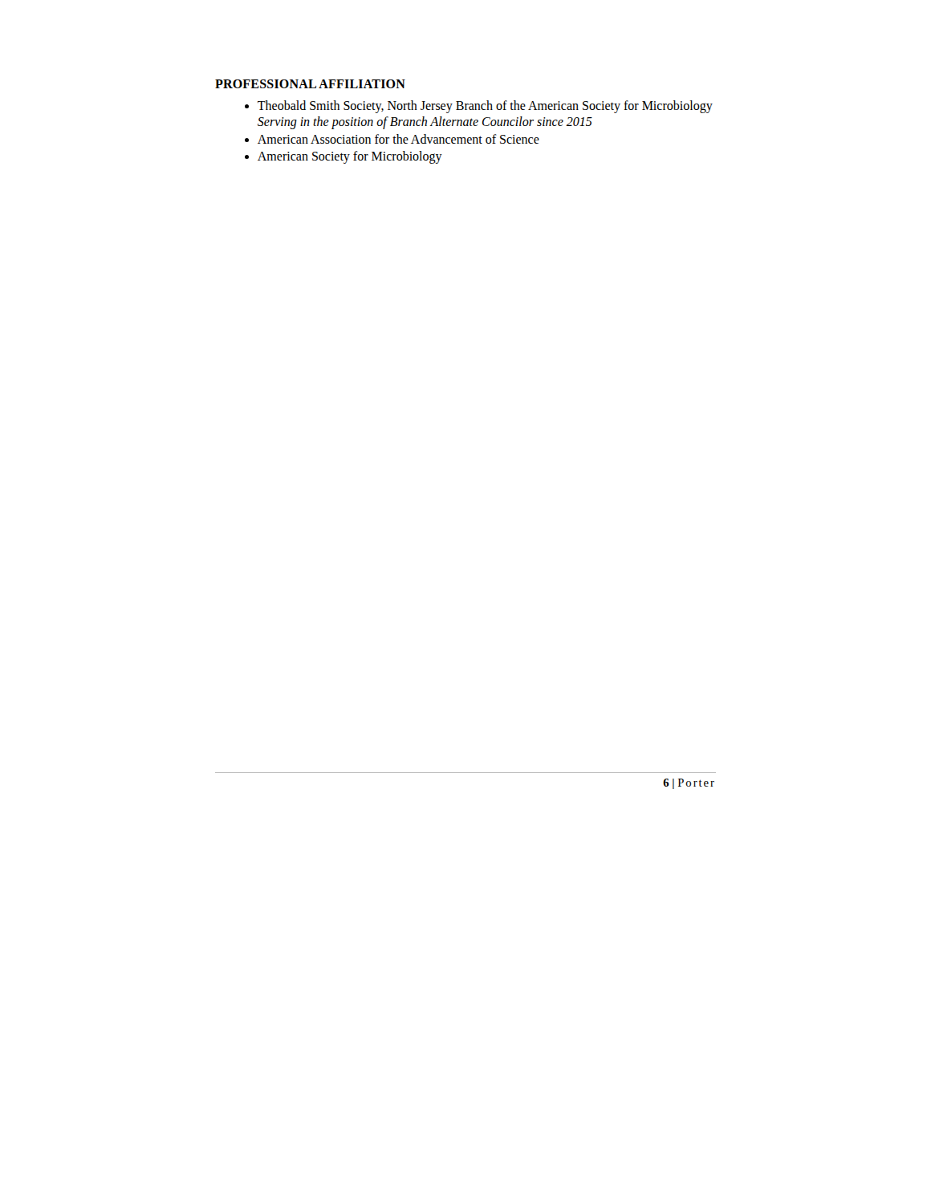PROFESSIONAL AFFILIATION
Theobald Smith Society, North Jersey Branch of the American Society for Microbiology Serving in the position of Branch Alternate Councilor since 2015
American Association for the Advancement of Science
American Society for Microbiology
6 | Porter